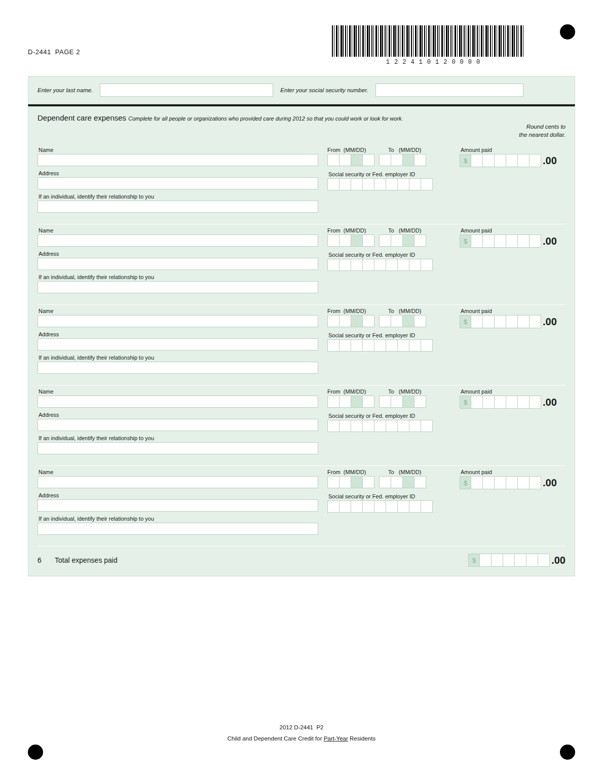D-2441 PAGE 2
122410120000
Enter your last name.
Enter your social security number.
Dependent care expenses Complete for all people or organizations who provided care during 2012 so that you could work or look for work.
Round cents to
the nearest dollar.
Name
Address
If an individual, identify their relationship to you
From (MM/DD) To (MM/DD)
Social security or Fed. employer ID
Amount paid
$
.00
Name
Address
If an individual, identify their relationship to you
From (MM/DD) To (MM/DD)
Social security or Fed. employer ID
Amount paid
$
.00
Name
Address
If an individual, identify their relationship to you
From (MM/DD) To (MM/DD)
Social security or Fed. employer ID
Amount paid
$
.00
Name
Address
If an individual, identify their relationship to you
From (MM/DD) To (MM/DD)
Social security or Fed. employer ID
Amount paid
$
.00
Name
Address
If an individual, identify their relationship to you
From (MM/DD) To (MM/DD)
Social security or Fed. employer ID
Amount paid
$
.00
6
Total expenses paid
$
.00
2012 D-2441 P2
Child and Dependent Care Credit for Part-Year Residents